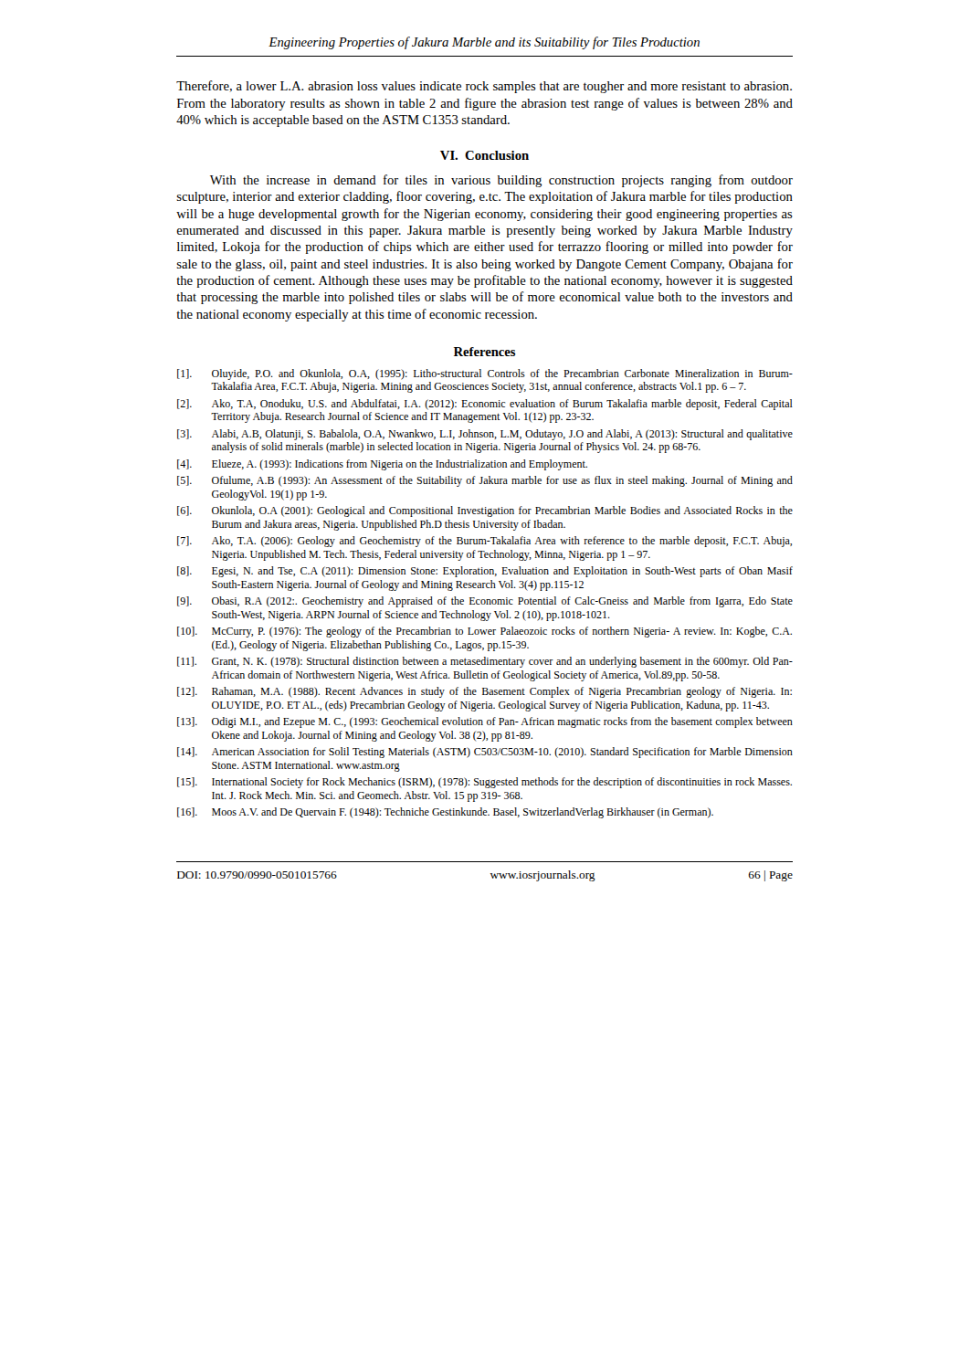Engineering Properties of Jakura Marble and its Suitability for Tiles Production
Therefore, a lower L.A. abrasion loss values indicate rock samples that are tougher and more resistant to abrasion. From the laboratory results as shown in table 2 and figure the abrasion test range of values is between 28% and 40% which is acceptable based on the ASTM C1353 standard.
VI. Conclusion
With the increase in demand for tiles in various building construction projects ranging from outdoor sculpture, interior and exterior cladding, floor covering, e.tc. The exploitation of Jakura marble for tiles production will be a huge developmental growth for the Nigerian economy, considering their good engineering properties as enumerated and discussed in this paper. Jakura marble is presently being worked by Jakura Marble Industry limited, Lokoja for the production of chips which are either used for terrazzo flooring or milled into powder for sale to the glass, oil, paint and steel industries. It is also being worked by Dangote Cement Company, Obajana for the production of cement. Although these uses may be profitable to the national economy, however it is suggested that processing the marble into polished tiles or slabs will be of more economical value both to the investors and the national economy especially at this time of economic recession.
References
[1]. Oluyide, P.O. and Okunlola, O.A, (1995): Litho-structural Controls of the Precambrian Carbonate Mineralization in Burum-Takalafia Area, F.C.T. Abuja, Nigeria. Mining and Geosciences Society, 31st, annual conference, abstracts Vol.1 pp. 6 – 7.
[2]. Ako, T.A, Onoduku, U.S. and Abdulfatai, I.A. (2012): Economic evaluation of Burum Takalafia marble deposit, Federal Capital Territory Abuja. Research Journal of Science and IT Management Vol. 1(12) pp. 23-32.
[3]. Alabi, A.B, Olatunji, S. Babalola, O.A, Nwankwo, L.I, Johnson, L.M, Odutayo, J.O and Alabi, A (2013): Structural and qualitative analysis of solid minerals (marble) in selected location in Nigeria. Nigeria Journal of Physics Vol. 24. pp 68-76.
[4]. Elueze, A. (1993): Indications from Nigeria on the Industrialization and Employment.
[5]. Ofulume, A.B (1993): An Assessment of the Suitability of Jakura marble for use as flux in steel making. Journal of Mining and GeologyVol. 19(1) pp 1-9.
[6]. Okunlola, O.A (2001): Geological and Compositional Investigation for Precambrian Marble Bodies and Associated Rocks in the Burum and Jakura areas, Nigeria. Unpublished Ph.D thesis University of Ibadan.
[7]. Ako, T.A. (2006): Geology and Geochemistry of the Burum-Takalafia Area with reference to the marble deposit, F.C.T. Abuja, Nigeria. Unpublished M. Tech. Thesis, Federal university of Technology, Minna, Nigeria. pp 1 – 97.
[8]. Egesi, N. and Tse, C.A (2011): Dimension Stone: Exploration, Evaluation and Exploitation in South-West parts of Oban Masif South-Eastern Nigeria. Journal of Geology and Mining Research Vol. 3(4) pp.115-12
[9]. Obasi, R.A (2012:. Geochemistry and Appraised of the Economic Potential of Calc-Gneiss and Marble from Igarra, Edo State South-West, Nigeria. ARPN Journal of Science and Technology Vol. 2 (10), pp.1018-1021.
[10]. McCurry, P. (1976): The geology of the Precambrian to Lower Palaeozoic rocks of northern Nigeria- A review. In: Kogbe, C.A. (Ed.), Geology of Nigeria. Elizabethan Publishing Co., Lagos, pp.15-39.
[11]. Grant, N. K. (1978): Structural distinction between a metasedimentary cover and an underlying basement in the 600myr. Old Pan-African domain of Northwestern Nigeria, West Africa. Bulletin of Geological Society of America, Vol.89,pp. 50-58.
[12]. Rahaman, M.A. (1988). Recent Advances in study of the Basement Complex of Nigeria Precambrian geology of Nigeria. In: OLUYIDE, P.O. ET AL., (eds) Precambrian Geology of Nigeria. Geological Survey of Nigeria Publication, Kaduna, pp. 11-43.
[13]. Odigi M.I., and Ezepue M. C., (1993: Geochemical evolution of Pan- African magmatic rocks from the basement complex between Okene and Lokoja. Journal of Mining and Geology Vol. 38 (2), pp 81-89.
[14]. American Association for Solil Testing Materials (ASTM) C503/C503M-10. (2010). Standard Specification for Marble Dimension Stone. ASTM International. www.astm.org
[15]. International Society for Rock Mechanics (ISRM), (1978): Suggested methods for the description of discontinuities in rock Masses. Int. J. Rock Mech. Min. Sci. and Geomech. Abstr. Vol. 15 pp 319- 368.
[16]. Moos A.V. and De Quervain F. (1948): Techniche Gestinkunde. Basel, SwitzerlandVerlag Birkhauser (in German).
DOI: 10.9790/0990-0501015766 www.iosrjournals.org 66 | Page